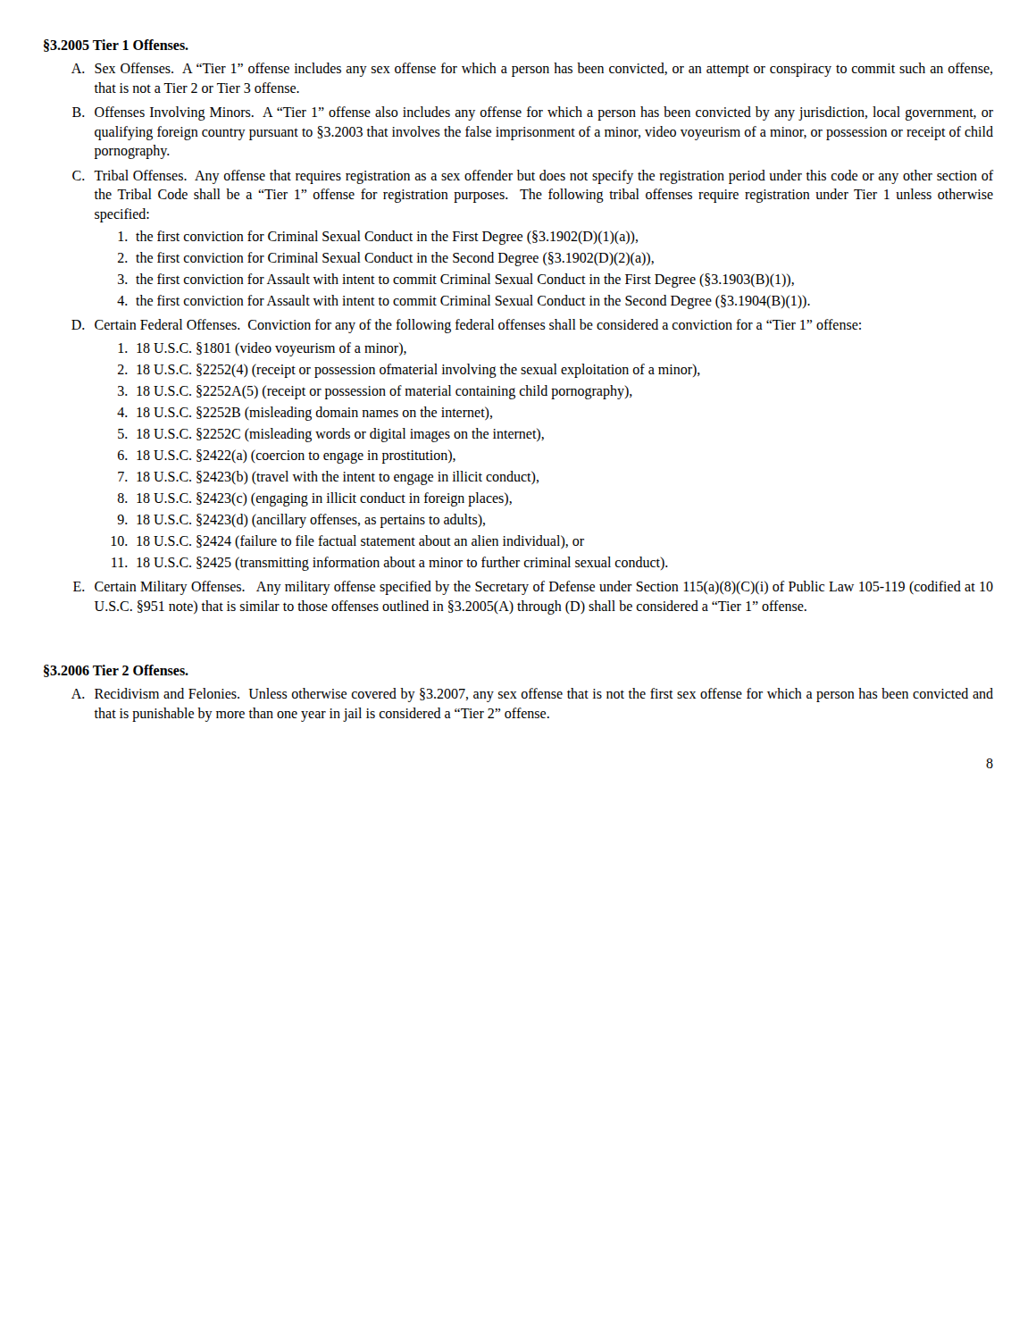§3.2005 Tier 1 Offenses.
Sex Offenses. A “Tier 1” offense includes any sex offense for which a person has been convicted, or an attempt or conspiracy to commit such an offense, that is not a Tier 2 or Tier 3 offense.
Offenses Involving Minors. A “Tier 1” offense also includes any offense for which a person has been convicted by any jurisdiction, local government, or qualifying foreign country pursuant to §3.2003 that involves the false imprisonment of a minor, video voyeurism of a minor, or possession or receipt of child pornography.
Tribal Offenses. Any offense that requires registration as a sex offender but does not specify the registration period under this code or any other section of the Tribal Code shall be a “Tier 1” offense for registration purposes. The following tribal offenses require registration under Tier 1 unless otherwise specified:
the first conviction for Criminal Sexual Conduct in the First Degree (§3.1902(D)(1)(a)),
the first conviction for Criminal Sexual Conduct in the Second Degree (§3.1902(D)(2)(a)),
the first conviction for Assault with intent to commit Criminal Sexual Conduct in the First Degree (§3.1903(B)(1)),
the first conviction for Assault with intent to commit Criminal Sexual Conduct in the Second Degree (§3.1904(B)(1)).
Certain Federal Offenses. Conviction for any of the following federal offenses shall be considered a conviction for a “Tier 1” offense:
18 U.S.C. §1801 (video voyeurism of a minor),
18 U.S.C. §2252(4) (receipt or possession ofmaterial involving the sexual exploitation of a minor),
18 U.S.C. §2252A(5) (receipt or possession of material containing child pornography),
18 U.S.C. §2252B (misleading domain names on the internet),
18 U.S.C. §2252C (misleading words or digital images on the internet),
18 U.S.C. §2422(a) (coercion to engage in prostitution),
18 U.S.C. §2423(b) (travel with the intent to engage in illicit conduct),
18 U.S.C. §2423(c) (engaging in illicit conduct in foreign places),
18 U.S.C. §2423(d) (ancillary offenses, as pertains to adults),
18 U.S.C. §2424 (failure to file factual statement about an alien individual), or
18 U.S.C. §2425 (transmitting information about a minor to further criminal sexual conduct).
Certain Military Offenses. Any military offense specified by the Secretary of Defense under Section 115(a)(8)(C)(i) of Public Law 105-119 (codified at 10 U.S.C. §951 note) that is similar to those offenses outlined in §3.2005(A) through (D) shall be considered a “Tier 1” offense.
§3.2006 Tier 2 Offenses.
Recidivism and Felonies. Unless otherwise covered by §3.2007, any sex offense that is not the first sex offense for which a person has been convicted and that is punishable by more than one year in jail is considered a “Tier 2” offense.
8